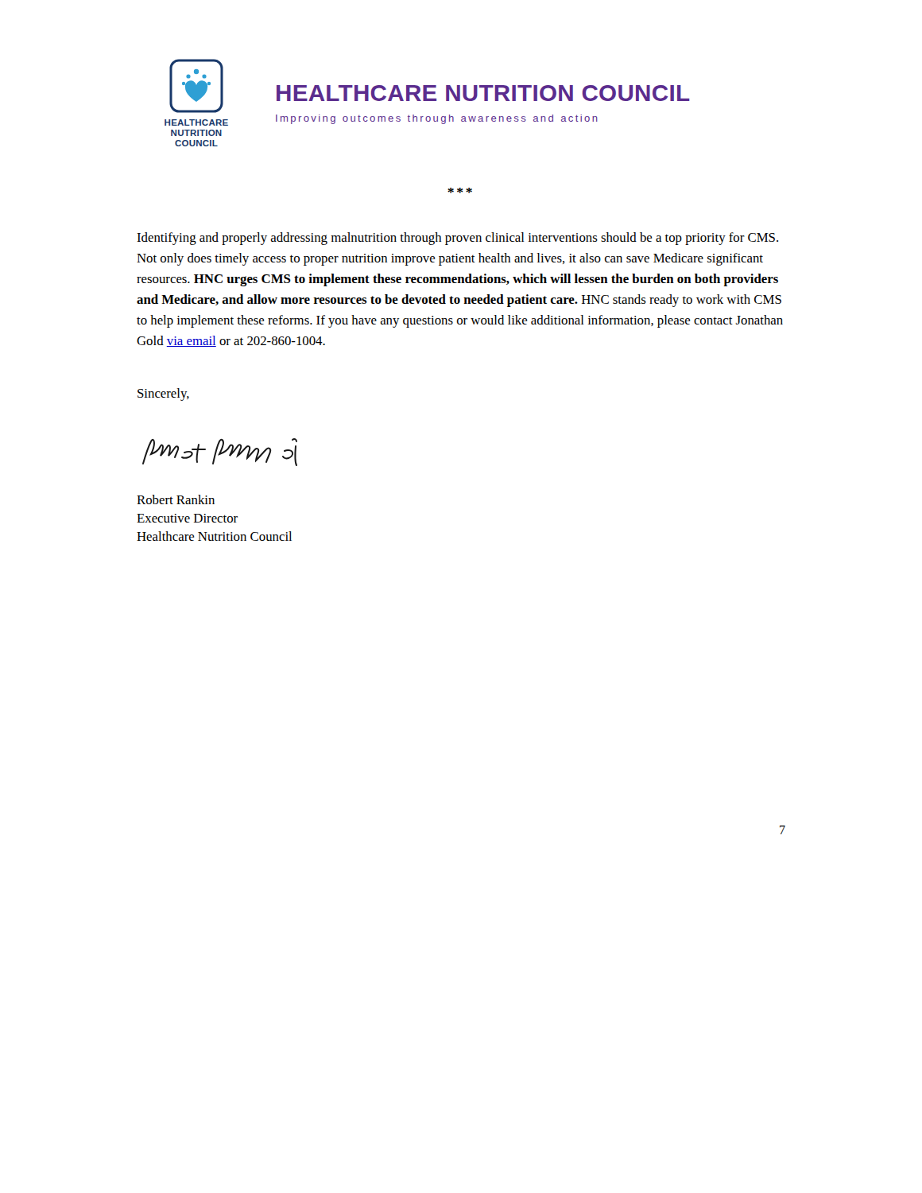Healthcare
Nutrition
Council
HEALTHCARE NUTRITION COUNCIL
Improving outcomes through awareness and action
***
Identifying and properly addressing malnutrition through proven clinical interventions should be a top priority for CMS. Not only does timely access to proper nutrition improve patient health and lives, it also can save Medicare significant resources. HNC urges CMS to implement these recommendations, which will lessen the burden on both providers and Medicare, and allow more resources to be devoted to needed patient care. HNC stands ready to work with CMS to help implement these reforms. If you have any questions or would like additional information, please contact Jonathan Gold via email or at 202-860-1004.
Sincerely,
Robert Rankin
Executive Director
Healthcare Nutrition Council
7